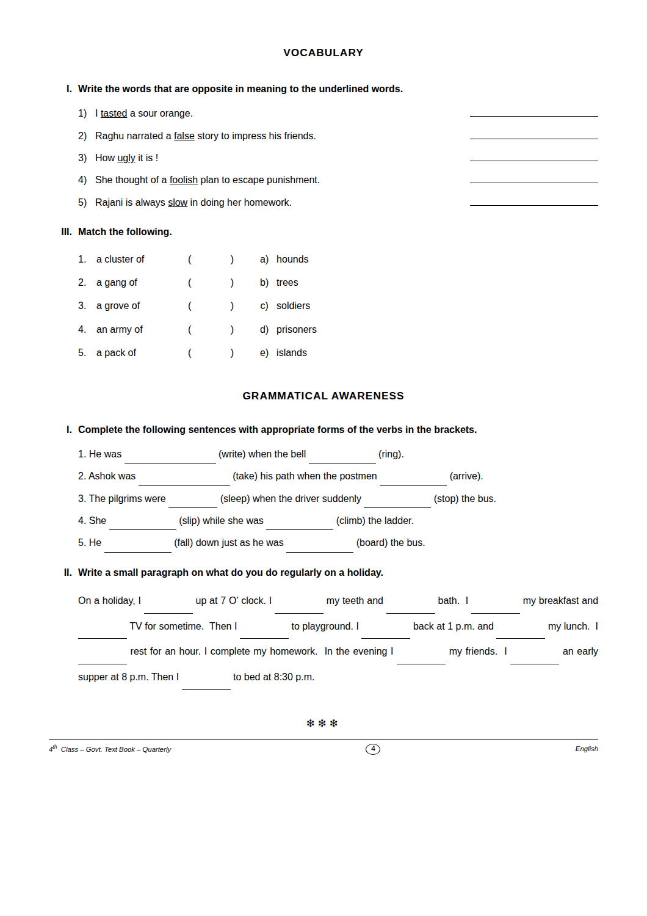VOCABULARY
I. Write the words that are opposite in meaning to the underlined words.
1) I tasted a sour orange.
2) Raghu narrated a false story to impress his friends.
3) How ugly it is !
4) She thought of a foolish plan to escape punishment.
5) Rajani is always slow in doing her homework.
III. Match the following.
| 1. | a cluster of | ( ) | a) | hounds |
| 2. | a gang of | ( ) | b) | trees |
| 3. | a grove of | ( ) | c) | soldiers |
| 4. | an army of | ( ) | d) | prisoners |
| 5. | a pack of | ( ) | e) | islands |
GRAMMATICAL AWARENESS
I. Complete the following sentences with appropriate forms of the verbs in the brackets.
1. He was (write) when the bell (ring).
2. Ashok was (take) his path when the postmen (arrive).
3. The pilgrims were (sleep) when the driver suddenly (stop) the bus.
4. She (slip) while she was (climb) the ladder.
5. He (fall) down just as he was (board) the bus.
II. Write a small paragraph on what do you do regularly on a holiday.
On a holiday, I up at 7 O' clock. I my teeth and bath. I my breakfast and TV for sometime. Then I to playground. I back at 1 p.m. and my lunch. I rest for an hour. I complete my homework. In the evening I my friends. I an early supper at 8 p.m. Then I to bed at 8:30 p.m.
❇❇❇
4th Class – Govt. Text Book – Quarterly 4 English